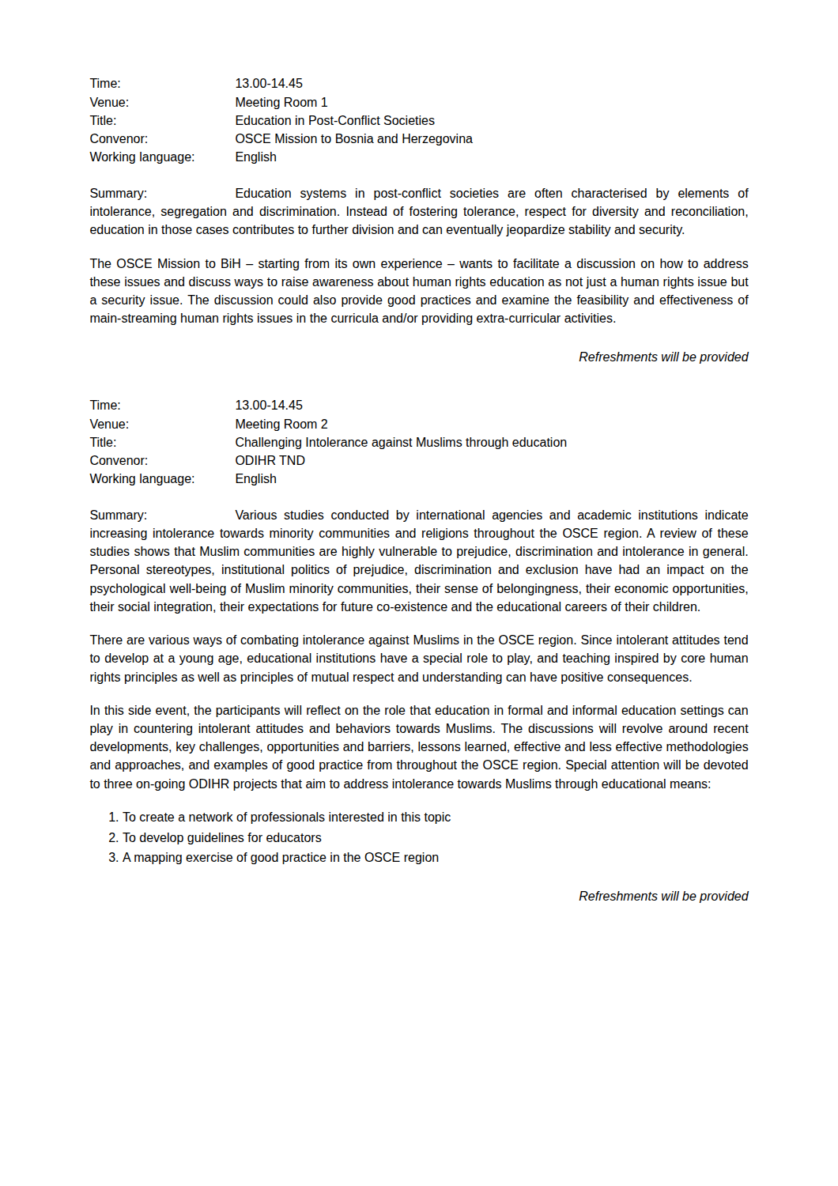| Time: | 13.00-14.45 |
| Venue: | Meeting Room 1 |
| Title: | Education in Post-Conflict Societies |
| Convenor: | OSCE Mission to Bosnia and Herzegovina |
| Working language: | English |
Summary: Education systems in post-conflict societies are often characterised by elements of intolerance, segregation and discrimination. Instead of fostering tolerance, respect for diversity and reconciliation, education in those cases contributes to further division and can eventually jeopardize stability and security.
The OSCE Mission to BiH – starting from its own experience – wants to facilitate a discussion on how to address these issues and discuss ways to raise awareness about human rights education as not just a human rights issue but a security issue. The discussion could also provide good practices and examine the feasibility and effectiveness of main-streaming human rights issues in the curricula and/or providing extra-curricular activities.
Refreshments will be provided
| Time: | 13.00-14.45 |
| Venue: | Meeting Room 2 |
| Title: | Challenging Intolerance against Muslims through education |
| Convenor: | ODIHR TND |
| Working language: | English |
Summary: Various studies conducted by international agencies and academic institutions indicate increasing intolerance towards minority communities and religions throughout the OSCE region. A review of these studies shows that Muslim communities are highly vulnerable to prejudice, discrimination and intolerance in general. Personal stereotypes, institutional politics of prejudice, discrimination and exclusion have had an impact on the psychological well-being of Muslim minority communities, their sense of belongingness, their economic opportunities, their social integration, their expectations for future co-existence and the educational careers of their children.
There are various ways of combating intolerance against Muslims in the OSCE region. Since intolerant attitudes tend to develop at a young age, educational institutions have a special role to play, and teaching inspired by core human rights principles as well as principles of mutual respect and understanding can have positive consequences.
In this side event, the participants will reflect on the role that education in formal and informal education settings can play in countering intolerant attitudes and behaviors towards Muslims. The discussions will revolve around recent developments, key challenges, opportunities and barriers, lessons learned, effective and less effective methodologies and approaches, and examples of good practice from throughout the OSCE region. Special attention will be devoted to three on-going ODIHR projects that aim to address intolerance towards Muslims through educational means:
To create a network of professionals interested in this topic
To develop guidelines for educators
A mapping exercise of good practice in the OSCE region
Refreshments will be provided